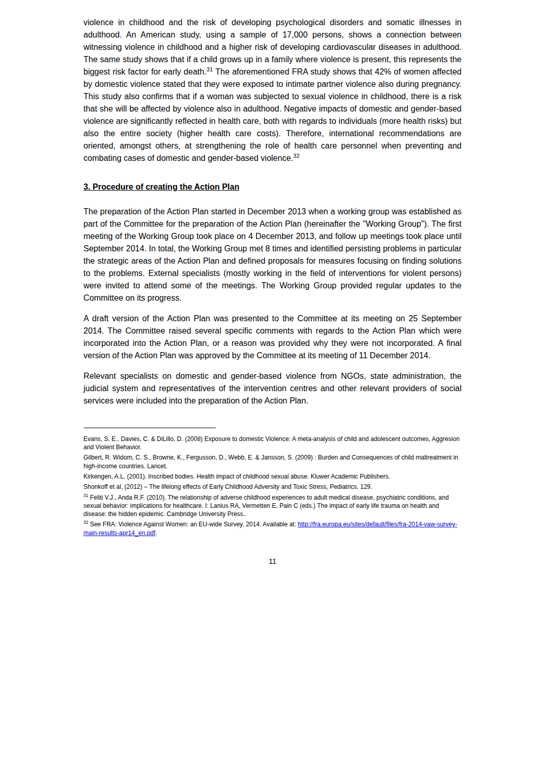violence in childhood and the risk of developing psychological disorders and somatic illnesses in adulthood. An American study, using a sample of 17,000 persons, shows a connection between witnessing violence in childhood and a higher risk of developing cardiovascular diseases in adulthood. The same study shows that if a child grows up in a family where violence is present, this represents the biggest risk factor for early death.31 The aforementioned FRA study shows that 42% of women affected by domestic violence stated that they were exposed to intimate partner violence also during pregnancy. This study also confirms that if a woman was subjected to sexual violence in childhood, there is a risk that she will be affected by violence also in adulthood. Negative impacts of domestic and gender-based violence are significantly reflected in health care, both with regards to individuals (more health risks) but also the entire society (higher health care costs). Therefore, international recommendations are oriented, amongst others, at strengthening the role of health care personnel when preventing and combating cases of domestic and gender-based violence.32
3. Procedure of creating the Action Plan
The preparation of the Action Plan started in December 2013 when a working group was established as part of the Committee for the preparation of the Action Plan (hereinafter the "Working Group"). The first meeting of the Working Group took place on 4 December 2013, and follow up meetings took place until September 2014. In total, the Working Group met 8 times and identified persisting problems in particular the strategic areas of the Action Plan and defined proposals for measures focusing on finding solutions to the problems. External specialists (mostly working in the field of interventions for violent persons) were invited to attend some of the meetings. The Working Group provided regular updates to the Committee on its progress.
A draft version of the Action Plan was presented to the Committee at its meeting on 25 September 2014. The Committee raised several specific comments with regards to the Action Plan which were incorporated into the Action Plan, or a reason was provided why they were not incorporated. A final version of the Action Plan was approved by the Committee at its meeting of 11 December 2014.
Relevant specialists on domestic and gender-based violence from NGOs, state administration, the judicial system and representatives of the intervention centres and other relevant providers of social services were included into the preparation of the Action Plan.
Evans, S. E., Davies, C. & DiLillo, D. (2008) Exposure to domestic Violence: A meta-analysis of child and adolescent outcomes, Aggresion and Violent Behavior.
Gilbert, R. Widom, C. S., Browne, K., Fergusson, D., Webb, E. & Jansson, S. (2009) : Burden and Consequences of child maltreatment in high-income countries. Lancet.
Kirkengen, A.L. (2001). Inscribed bodies. Health impact of childhood sexual abuse. Kluwer Academic Publishers.
Shonkoff et al, (2012) – The lifelong effects of Early Childhood Adversity and Toxic Stress, Pediatrics, 129.
31 Feliti V.J., Anda R.F. (2010). The relationship of adverse childhood experiences to adult medical disease, psychiatric conditions, and sexual behavior: implications for healthcare. I: Lanius RA, Vermetten E, Pain C (eds.) The impact of early life trauma on health and disease: the hidden epidemic. Cambridge University Press..
32 See FRA: Violence Against Women: an EU-wide Survey. 2014. Available at: http://fra.europa.eu/sites/default/files/fra-2014-vaw-survey-main-results-apr14_en.pdf.
11